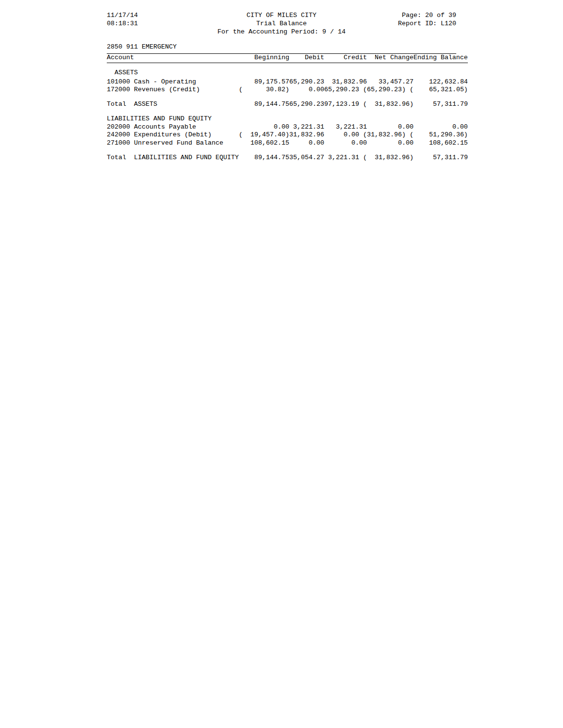11/17/14
08:18:31
CITY OF MILES CITY
Trial Balance
Page: 20 of 39
Report ID: L120
For the Accounting Period: 9 / 14
2850 911 EMERGENCY
| Account | Beginning | Debit | Credit | Net Change | Ending Balance |
| --- | --- | --- | --- | --- | --- |
| ASSETS |
| 101000 Cash - Operating | 89,175.57 | 65,290.23 | 31,832.96 | 33,457.27 | 122,632.84 |
| 172000 Revenues (Credit) | ( 30.82) | 0.00 | 65,290.23 ( | 65,290.23) ( | 65,321.05) |
| Total ASSETS | 89,144.75 | 65,290.23 | 97,123.19 ( | 31,832.96) | 57,311.79 |
| LIABILITIES AND FUND EQUITY |
| 202000 Accounts Payable | 0.00 | 3,221.31 | 3,221.31 | 0.00 | 0.00 |
| 242000 Expenditures (Debit) | ( 19,457.40) | 31,832.96 | 0.00 ( | 31,832.96) ( | 51,290.36) |
| 271000 Unreserved Fund Balance | 108,602.15 | 0.00 | 0.00 | 0.00 | 108,602.15 |
| Total LIABILITIES AND FUND EQUITY | 89,144.75 | 35,054.27 | 3,221.31 ( | 31,832.96) | 57,311.79 |